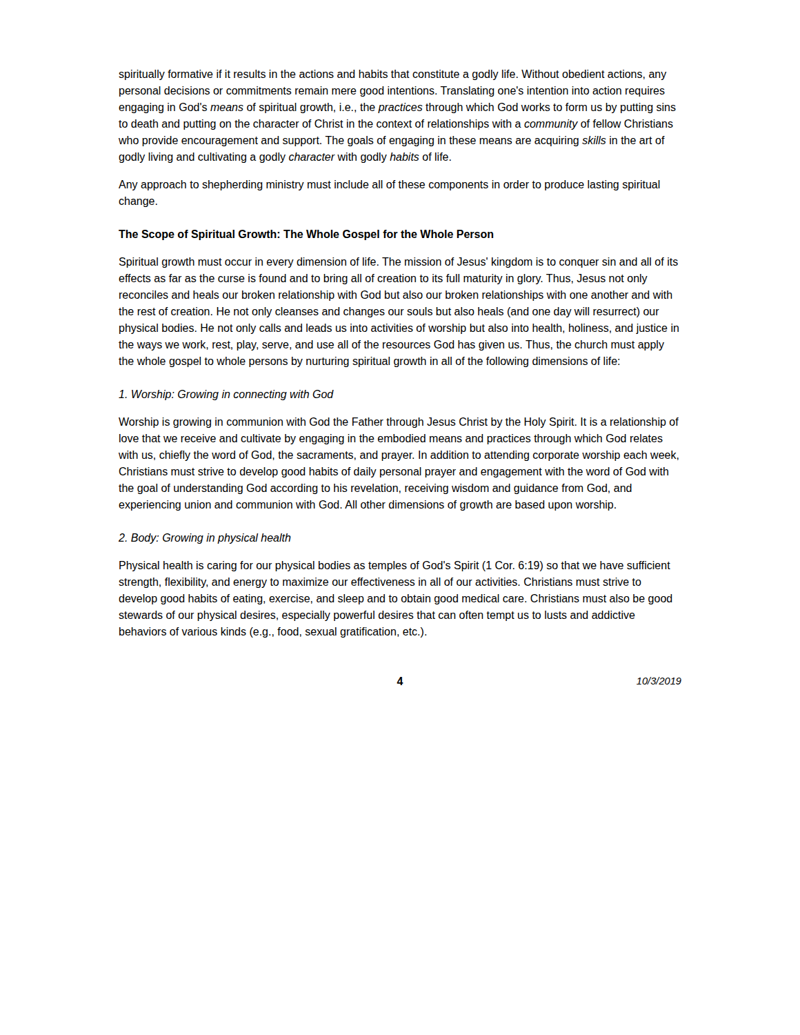spiritually formative if it results in the actions and habits that constitute a godly life. Without obedient actions, any personal decisions or commitments remain mere good intentions. Translating one's intention into action requires engaging in God's means of spiritual growth, i.e., the practices through which God works to form us by putting sins to death and putting on the character of Christ in the context of relationships with a community of fellow Christians who provide encouragement and support. The goals of engaging in these means are acquiring skills in the art of godly living and cultivating a godly character with godly habits of life.
Any approach to shepherding ministry must include all of these components in order to produce lasting spiritual change.
The Scope of Spiritual Growth: The Whole Gospel for the Whole Person
Spiritual growth must occur in every dimension of life. The mission of Jesus' kingdom is to conquer sin and all of its effects as far as the curse is found and to bring all of creation to its full maturity in glory. Thus, Jesus not only reconciles and heals our broken relationship with God but also our broken relationships with one another and with the rest of creation. He not only cleanses and changes our souls but also heals (and one day will resurrect) our physical bodies. He not only calls and leads us into activities of worship but also into health, holiness, and justice in the ways we work, rest, play, serve, and use all of the resources God has given us. Thus, the church must apply the whole gospel to whole persons by nurturing spiritual growth in all of the following dimensions of life:
1. Worship: Growing in connecting with God
Worship is growing in communion with God the Father through Jesus Christ by the Holy Spirit. It is a relationship of love that we receive and cultivate by engaging in the embodied means and practices through which God relates with us, chiefly the word of God, the sacraments, and prayer. In addition to attending corporate worship each week, Christians must strive to develop good habits of daily personal prayer and engagement with the word of God with the goal of understanding God according to his revelation, receiving wisdom and guidance from God, and experiencing union and communion with God. All other dimensions of growth are based upon worship.
2. Body: Growing in physical health
Physical health is caring for our physical bodies as temples of God's Spirit (1 Cor. 6:19) so that we have sufficient strength, flexibility, and energy to maximize our effectiveness in all of our activities. Christians must strive to develop good habits of eating, exercise, and sleep and to obtain good medical care. Christians must also be good stewards of our physical desires, especially powerful desires that can often tempt us to lusts and addictive behaviors of various kinds (e.g., food, sexual gratification, etc.).
4 10/3/2019